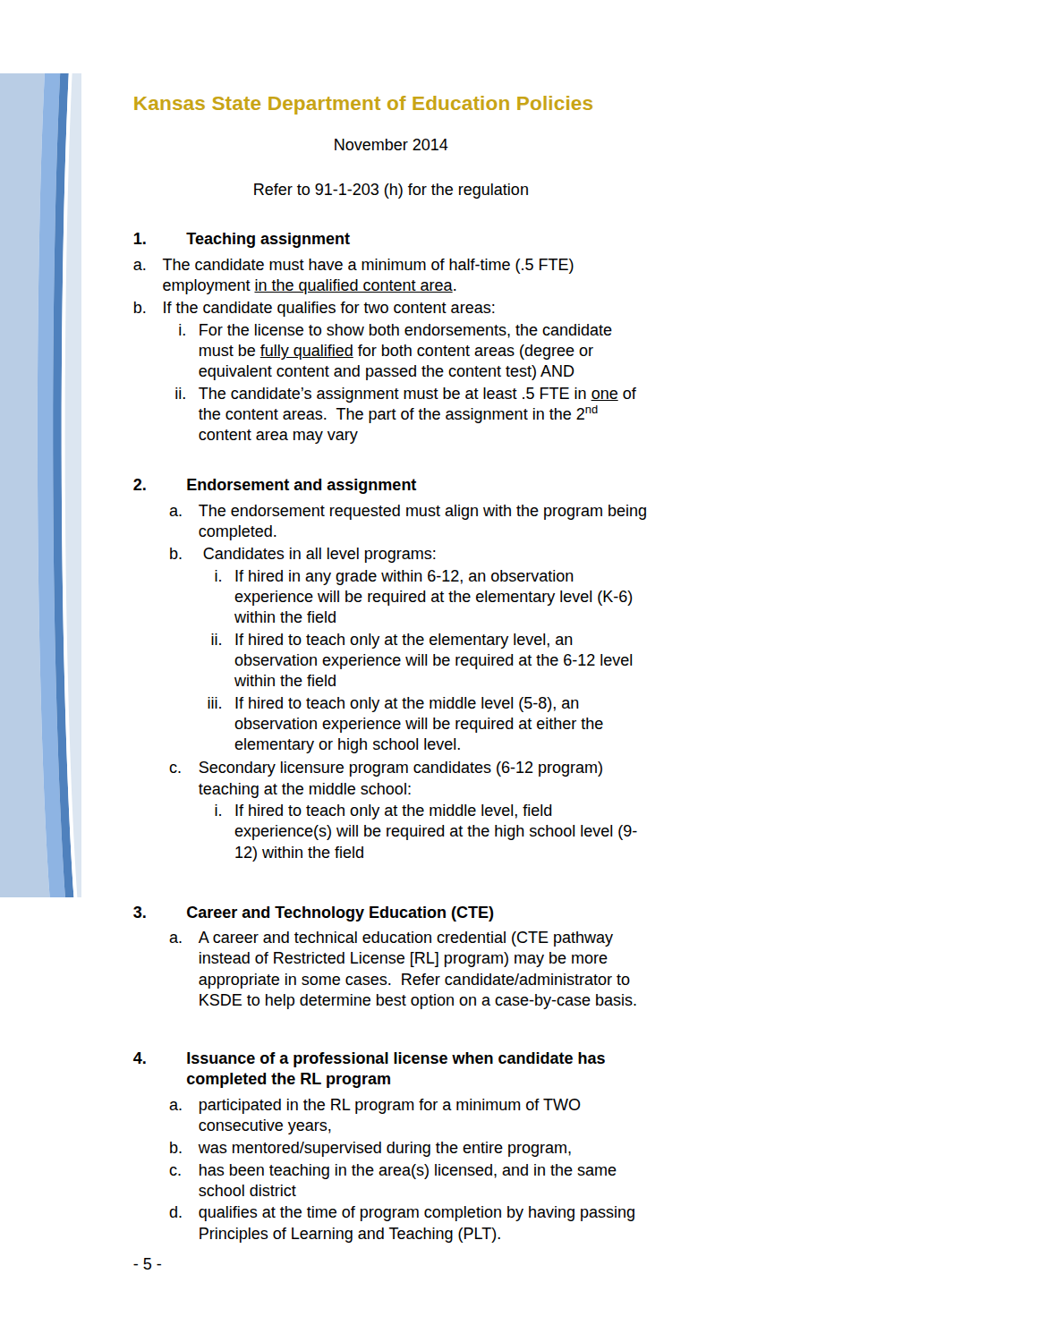Kansas State Department of Education Policies
November 2014
Refer to 91-1-203 (h) for the regulation
1. Teaching assignment
a. The candidate must have a minimum of half-time (.5 FTE) employment in the qualified content area.
b. If the candidate qualifies for two content areas:
i. For the license to show both endorsements, the candidate must be fully qualified for both content areas (degree or equivalent content and passed the content test) AND
ii. The candidate’s assignment must be at least .5 FTE in one of the content areas. The part of the assignment in the 2nd content area may vary
2. Endorsement and assignment
a. The endorsement requested must align with the program being completed.
b. Candidates in all level programs:
i. If hired in any grade within 6-12, an observation experience will be required at the elementary level (K-6) within the field
ii. If hired to teach only at the elementary level, an observation experience will be required at the 6-12 level within the field
iii. If hired to teach only at the middle level (5-8), an observation experience will be required at either the elementary or high school level.
c. Secondary licensure program candidates (6-12 program) teaching at the middle school:
i. If hired to teach only at the middle level, field experience(s) will be required at the high school level (9-12) within the field
3. Career and Technology Education (CTE)
a. A career and technical education credential (CTE pathway instead of Restricted License [RL] program) may be more appropriate in some cases. Refer candidate/administrator to KSDE to help determine best option on a case-by-case basis.
4. Issuance of a professional license when candidate has completed the RL program
a. participated in the RL program for a minimum of TWO consecutive years,
b. was mentored/supervised during the entire program,
c. has been teaching in the area(s) licensed, and in the same school district
d. qualifies at the time of program completion by having passing Principles of Learning and Teaching (PLT).
- 5 -